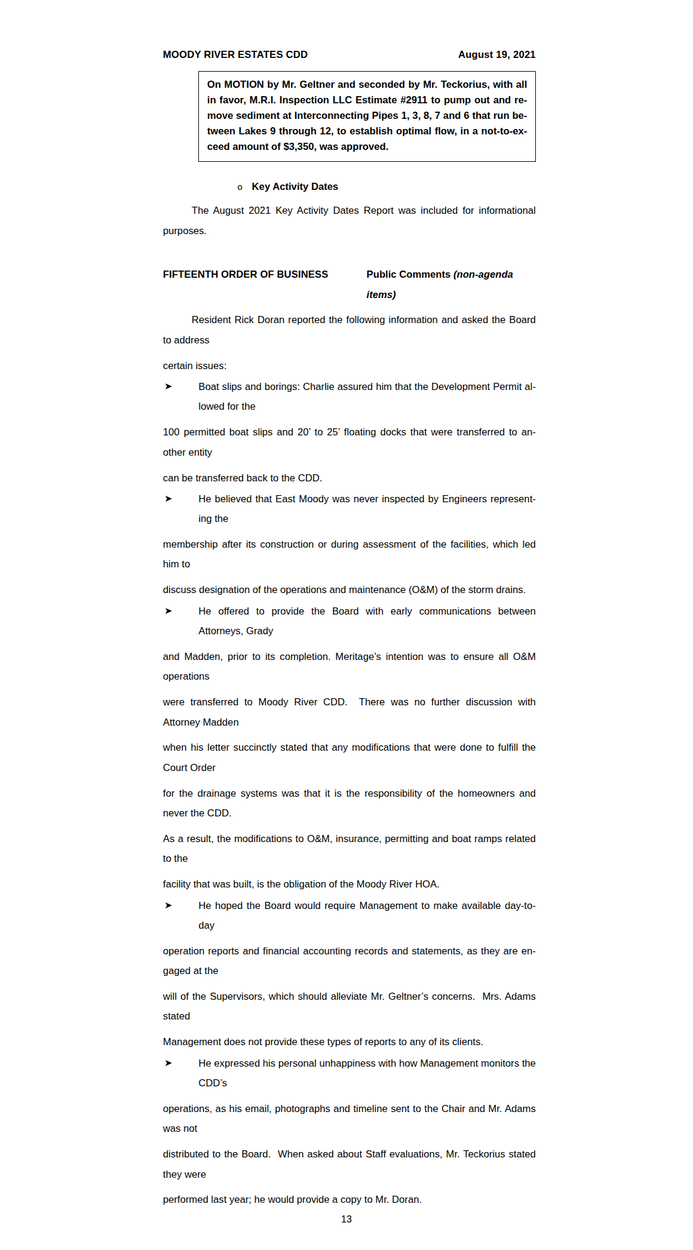MOODY RIVER ESTATES CDD
August 19, 2021
On MOTION by Mr. Geltner and seconded by Mr. Teckorius, with all in favor, M.R.I. Inspection LLC Estimate #2911 to pump out and remove sediment at Interconnecting Pipes 1, 3, 8, 7 and 6 that run between Lakes 9 through 12, to establish optimal flow, in a not-to-exceed amount of $3,350, was approved.
o Key Activity Dates
The August 2021 Key Activity Dates Report was included for informational purposes.
FIFTEENTH ORDER OF BUSINESS
Public Comments (non-agenda items)
Resident Rick Doran reported the following information and asked the Board to address
certain issues:
➤
Boat slips and borings: Charlie assured him that the Development Permit allowed for the
100 permitted boat slips and 20’ to 25’ floating docks that were transferred to another entity
can be transferred back to the CDD.
➤
He believed that East Moody was never inspected by Engineers representing the
membership after its construction or during assessment of the facilities, which led him to
discuss designation of the operations and maintenance (O&M) of the storm drains.
➤
He offered to provide the Board with early communications between Attorneys, Grady
and Madden, prior to its completion. Meritage’s intention was to ensure all O&M operations
were transferred to Moody River CDD. There was no further discussion with Attorney Madden
when his letter succinctly stated that any modifications that were done to fulfill the Court Order
for the drainage systems was that it is the responsibility of the homeowners and never the CDD.
As a result, the modifications to O&M, insurance, permitting and boat ramps related to the
facility that was built, is the obligation of the Moody River HOA.
➤
He hoped the Board would require Management to make available day-to-day
operation reports and financial accounting records and statements, as they are engaged at the
will of the Supervisors, which should alleviate Mr. Geltner’s concerns. Mrs. Adams stated
Management does not provide these types of reports to any of its clients.
➤
He expressed his personal unhappiness with how Management monitors the CDD’s
operations, as his email, photographs and timeline sent to the Chair and Mr. Adams was not
distributed to the Board. When asked about Staff evaluations, Mr. Teckorius stated they were
performed last year; he would provide a copy to Mr. Doran.
13